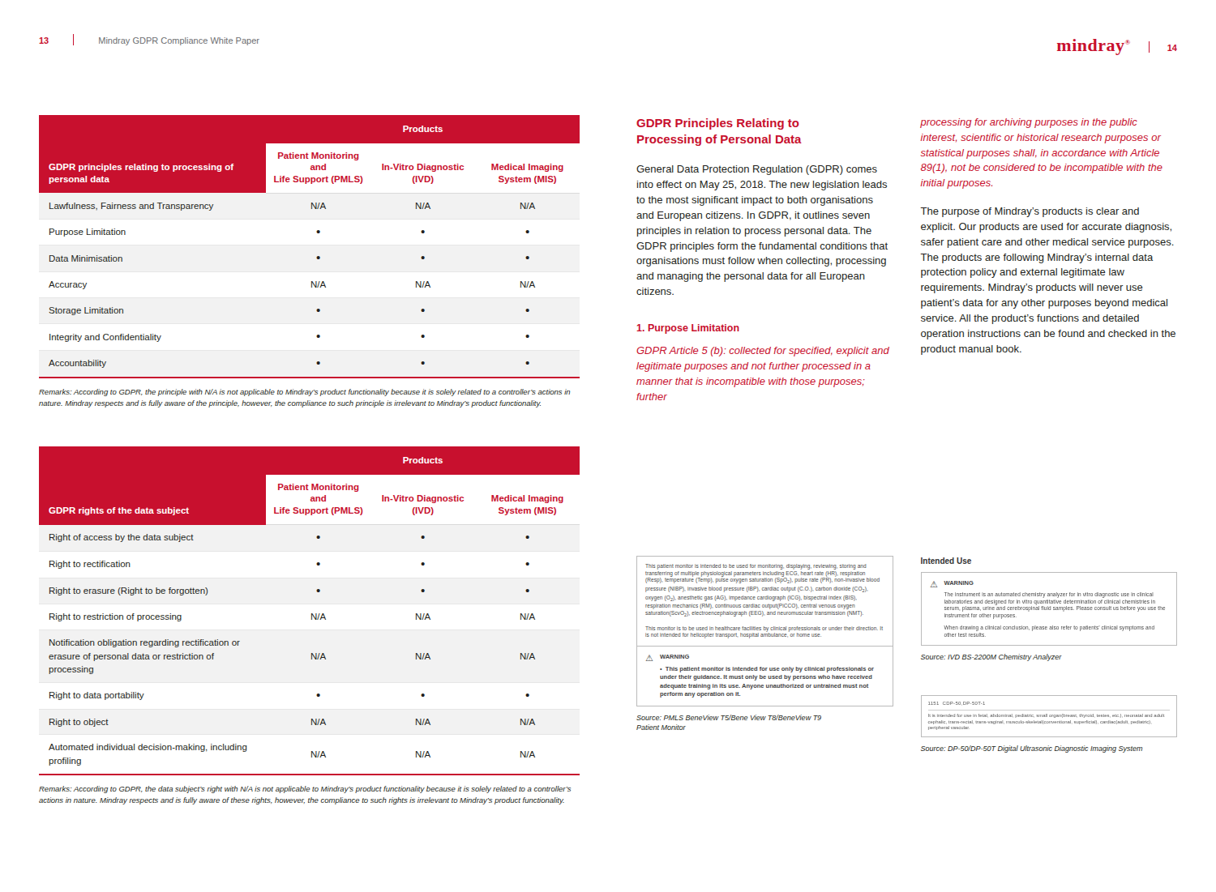13 Mindray GDPR Compliance White Paper
mindray® 14
| GDPR principles relating to processing of personal data | Products |
| --- | --- |
| Patient Monitoring and Life Support (PMLS) | In-Vitro Diagnostic (IVD) | Medical Imaging System (MIS) |
| Lawfulness, Fairness and Transparency | N/A | N/A | N/A |
| Purpose Limitation | | | |
| Data Minimisation | | | |
| Accuracy | N/A | N/A | N/A |
| Storage Limitation | | | |
| Integrity and Confidentiality | | | |
| Accountability | | | |
Remarks: According to GDPR, the principle with N/A is not applicable to Mindray’s product functionality because it is solely related to a controller’s actions in nature. Mindray respects and is fully aware of the principle, however, the compliance to such principle is irrelevant to Mindray’s product functionality.
| GDPR rights of the data subject | Products |
| --- | --- |
| Patient Monitoring and Life Support (PMLS) | In-Vitro Diagnostic (IVD) | Medical Imaging System (MIS) |
| Right of access by the data subject | | | |
| Right to rectification | | | |
| Right to erasure (Right to be forgotten) | | | |
| Right to restriction of processing | N/A | N/A | N/A |
| Notification obligation regarding rectification or erasure of personal data or restriction of processing | N/A | N/A | N/A |
| Right to data portability | | | |
| Right to object | N/A | N/A | N/A |
| Automated individual decision-making, including profiling | N/A | N/A | N/A |
Remarks: According to GDPR, the data subject’s right with N/A is not applicable to Mindray’s product functionality because it is solely related to a controller’s actions in nature. Mindray respects and is fully aware of these rights, however, the compliance to such rights is irrelevant to Mindray’s product functionality.
GDPR Principles Relating to
Processing of Personal Data
General Data Protection Regulation (GDPR) comes into effect on May 25, 2018. The new legislation leads to the most significant impact to both organisations and European citizens. In GDPR, it outlines seven principles in relation to process personal data. The GDPR principles form the fundamental conditions that organisations must follow when collecting, processing and managing the personal data for all European citizens.
1. Purpose Limitation
GDPR Article 5 (b): collected for specified, explicit and legitimate purposes and not further processed in a manner that is incompatible with those purposes; further
processing for archiving purposes in the public interest, scientific or historical research purposes or statistical purposes shall, in accordance with Article 89(1), not be considered to be incompatible with the initial purposes.
The purpose of Mindray’s products is clear and explicit. Our products are used for accurate diagnosis, safer patient care and other medical service purposes. The products are following Mindray’s internal data protection policy and external legitimate law requirements. Mindray’s products will never use patient’s data for any other purposes beyond medical service. All the product’s functions and detailed operation instructions can be found and checked in the product manual book.
This patient monitor is intended to be used for monitoring, displaying, reviewing, storing and transferring of multiple physiological parameters including ECG, heart rate (HR), respiration (Resp), temperature (Temp), pulse oxygen saturation (SpO2), pulse rate (PR), non-invasive blood pressure (NIBP), invasive blood pressure (IBP), cardiac output (C.O.), carbon dioxide (CO2), oxygen (O2), anesthetic gas (AG), impedance cardiograph (ICG), bispectral index (BIS), respiration mechanics (RM), continuous cardiac output(PiCCO), central venous oxygen saturation(ScvO2), electroencephalograph (EEG), and neuromuscular transmission (NMT).
This monitor is to be used in healthcare facilities by clinical professionals or under their direction. It is not intended for helicopter transport, hospital ambulance, or home use.
⚠
WARNING
• This patient monitor is intended for use only by clinical professionals or under their guidance. It must only be used by persons who have received adequate training in its use. Anyone unauthorized or untrained must not perform any operation on it.
Source: PMLS BeneView T5/Bene View T8/BeneView T9
Patient Monitor
Intended Use
⚠
WARNING
The instrument is an automated chemistry analyzer for in vitro diagnostic use in clinical laboratories and designed for in vitro quantitative determination of clinical chemistries in serum, plasma, urine and cerebrospinal fluid samples. Please consult us before you use the instrument for other purposes.
When drawing a clinical conclusion, please also refer to patients’ clinical symptoms and other test results.
Source: IVD BS-2200M Chemistry Analyzer
1151 CDP-50,DP-50T-1
It is intended for use in fetal, abdominal, pediatric, small organ(breast, thyroid, testes, etc.), neonatal and adult cephalic, trans-rectal, trans-vaginal, musculo-skeletal(conventional, superficial), cardiac(adult, pediatric), peripheral vascular.
Source: DP-50/DP-50T Digital Ultrasonic Diagnostic Imaging System